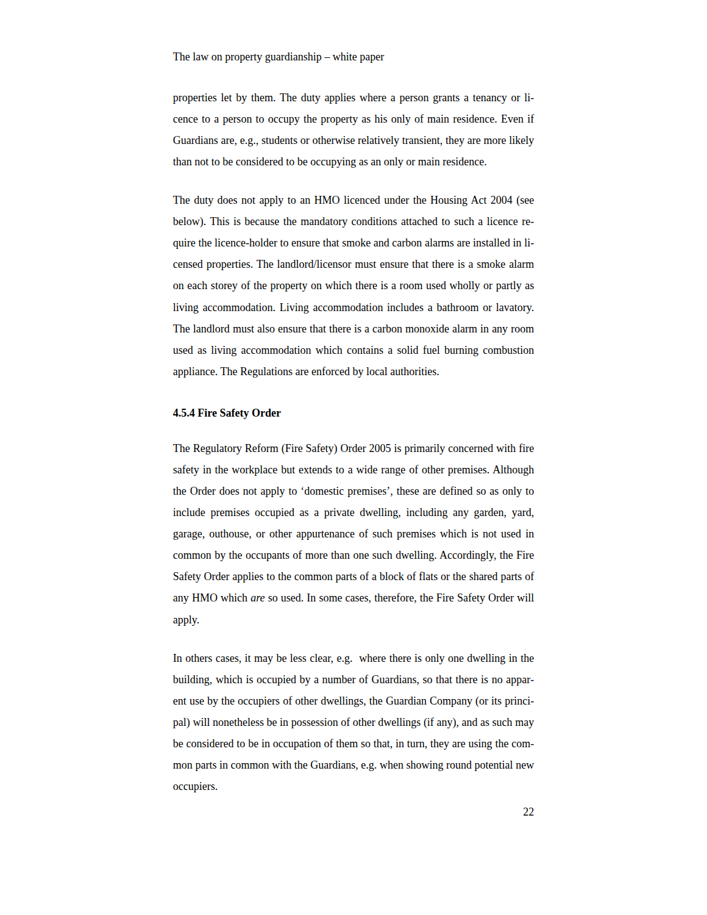The law on property guardianship – white paper
properties let by them. The duty applies where a person grants a tenancy or licence to a person to occupy the property as his only of main residence. Even if Guardians are, e.g., students or otherwise relatively transient, they are more likely than not to be considered to be occupying as an only or main residence.
The duty does not apply to an HMO licenced under the Housing Act 2004 (see below). This is because the mandatory conditions attached to such a licence require the licence-holder to ensure that smoke and carbon alarms are installed in licensed properties. The landlord/licensor must ensure that there is a smoke alarm on each storey of the property on which there is a room used wholly or partly as living accommodation. Living accommodation includes a bathroom or lavatory. The landlord must also ensure that there is a carbon monoxide alarm in any room used as living accommodation which contains a solid fuel burning combustion appliance. The Regulations are enforced by local authorities.
4.5.4 Fire Safety Order
The Regulatory Reform (Fire Safety) Order 2005 is primarily concerned with fire safety in the workplace but extends to a wide range of other premises. Although the Order does not apply to ‘domestic premises’, these are defined so as only to include premises occupied as a private dwelling, including any garden, yard, garage, outhouse, or other appurtenance of such premises which is not used in common by the occupants of more than one such dwelling. Accordingly, the Fire Safety Order applies to the common parts of a block of flats or the shared parts of any HMO which are so used. In some cases, therefore, the Fire Safety Order will apply.
In others cases, it may be less clear, e.g. where there is only one dwelling in the building, which is occupied by a number of Guardians, so that there is no apparent use by the occupiers of other dwellings, the Guardian Company (or its principal) will nonetheless be in possession of other dwellings (if any), and as such may be considered to be in occupation of them so that, in turn, they are using the common parts in common with the Guardians, e.g. when showing round potential new occupiers.
22